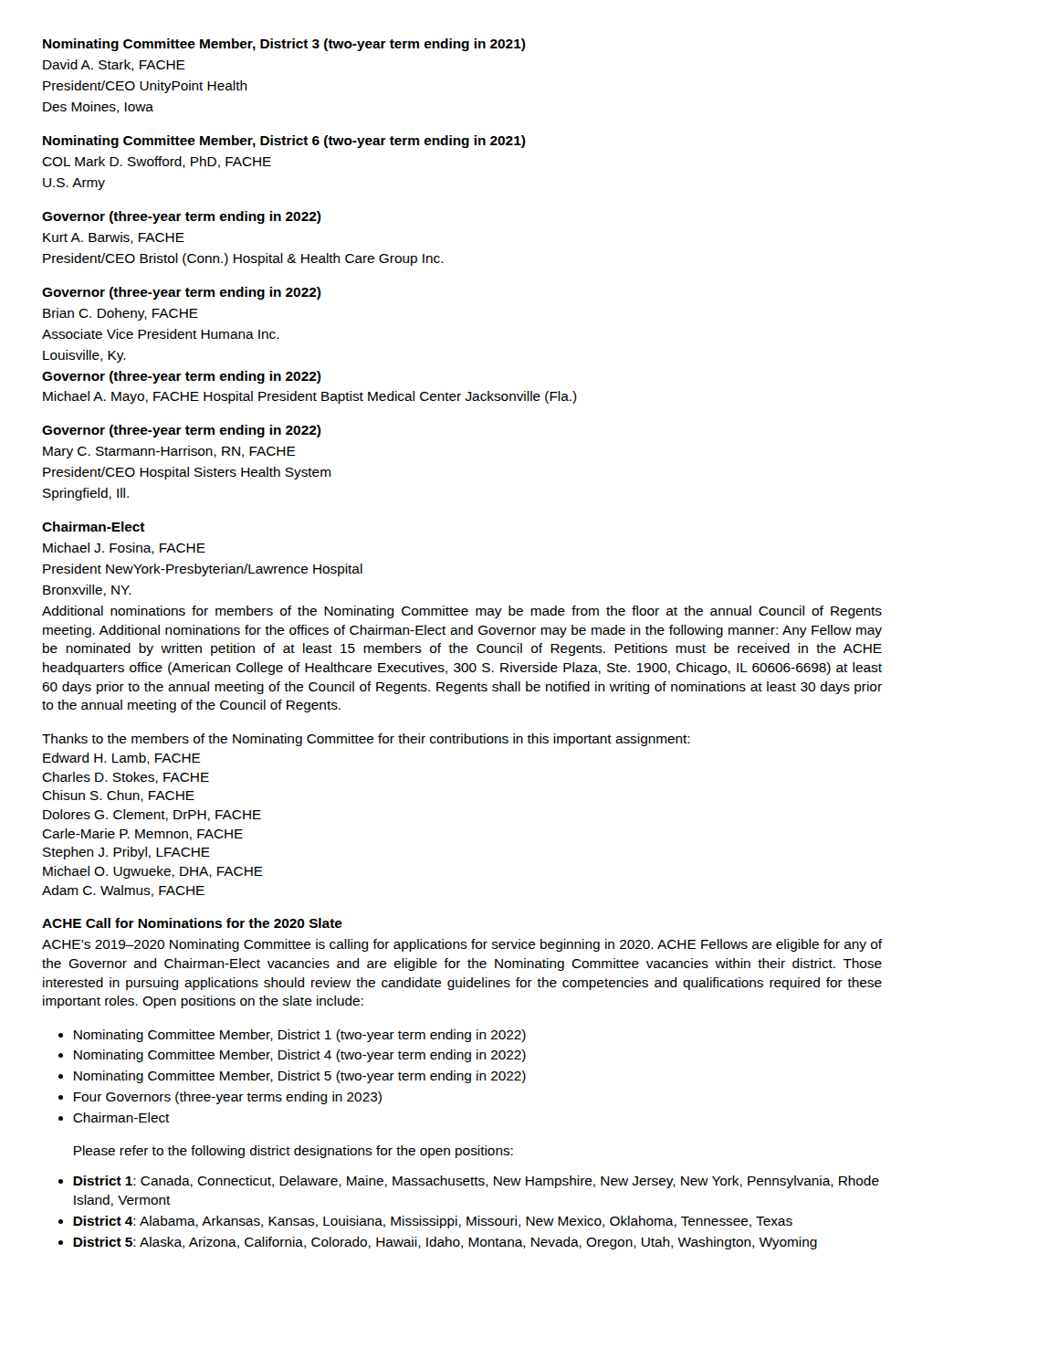Nominating Committee Member, District 3 (two-year term ending in 2021)
David A. Stark, FACHE
President/CEO UnityPoint Health
Des Moines, Iowa
Nominating Committee Member, District 6 (two-year term ending in 2021)
COL Mark D. Swofford, PhD, FACHE
U.S. Army
Governor (three-year term ending in 2022)
Kurt A. Barwis, FACHE
President/CEO Bristol (Conn.) Hospital & Health Care Group Inc.
Governor (three-year term ending in 2022)
Brian C. Doheny, FACHE
Associate Vice President Humana Inc.
Louisville, Ky.
Governor (three-year term ending in 2022)
Michael A. Mayo, FACHE Hospital President Baptist Medical Center Jacksonville (Fla.)
Governor (three-year term ending in 2022)
Mary C. Starmann-Harrison, RN, FACHE
President/CEO Hospital Sisters Health System
Springfield, Ill.
Chairman-Elect
Michael J. Fosina, FACHE
President NewYork-Presbyterian/Lawrence Hospital
Bronxville, NY.
Additional nominations for members of the Nominating Committee may be made from the floor at the annual Council of Regents meeting. Additional nominations for the offices of Chairman-Elect and Governor may be made in the following manner: Any Fellow may be nominated by written petition of at least 15 members of the Council of Regents. Petitions must be received in the ACHE headquarters office (American College of Healthcare Executives, 300 S. Riverside Plaza, Ste. 1900, Chicago, IL 60606-6698) at least 60 days prior to the annual meeting of the Council of Regents. Regents shall be notified in writing of nominations at least 30 days prior to the annual meeting of the Council of Regents.
Thanks to the members of the Nominating Committee for their contributions in this important assignment:
Edward H. Lamb, FACHE
Charles D. Stokes, FACHE
Chisun S. Chun, FACHE
Dolores G. Clement, DrPH, FACHE
Carle-Marie P. Memnon, FACHE
Stephen J. Pribyl, LFACHE
Michael O. Ugwueke, DHA, FACHE
Adam C. Walmus, FACHE
ACHE Call for Nominations for the 2020 Slate
ACHE’s 2019–2020 Nominating Committee is calling for applications for service beginning in 2020. ACHE Fellows are eligible for any of the Governor and Chairman-Elect vacancies and are eligible for the Nominating Committee vacancies within their district. Those interested in pursuing applications should review the candidate guidelines for the competencies and qualifications required for these important roles. Open positions on the slate include:
Nominating Committee Member, District 1 (two-year term ending in 2022)
Nominating Committee Member, District 4 (two-year term ending in 2022)
Nominating Committee Member, District 5 (two-year term ending in 2022)
Four Governors (three-year terms ending in 2023)
Chairman-Elect
Please refer to the following district designations for the open positions:
District 1: Canada, Connecticut, Delaware, Maine, Massachusetts, New Hampshire, New Jersey, New York, Pennsylvania, Rhode Island, Vermont
District 4: Alabama, Arkansas, Kansas, Louisiana, Mississippi, Missouri, New Mexico, Oklahoma, Tennessee, Texas
District 5: Alaska, Arizona, California, Colorado, Hawaii, Idaho, Montana, Nevada, Oregon, Utah, Washington, Wyoming